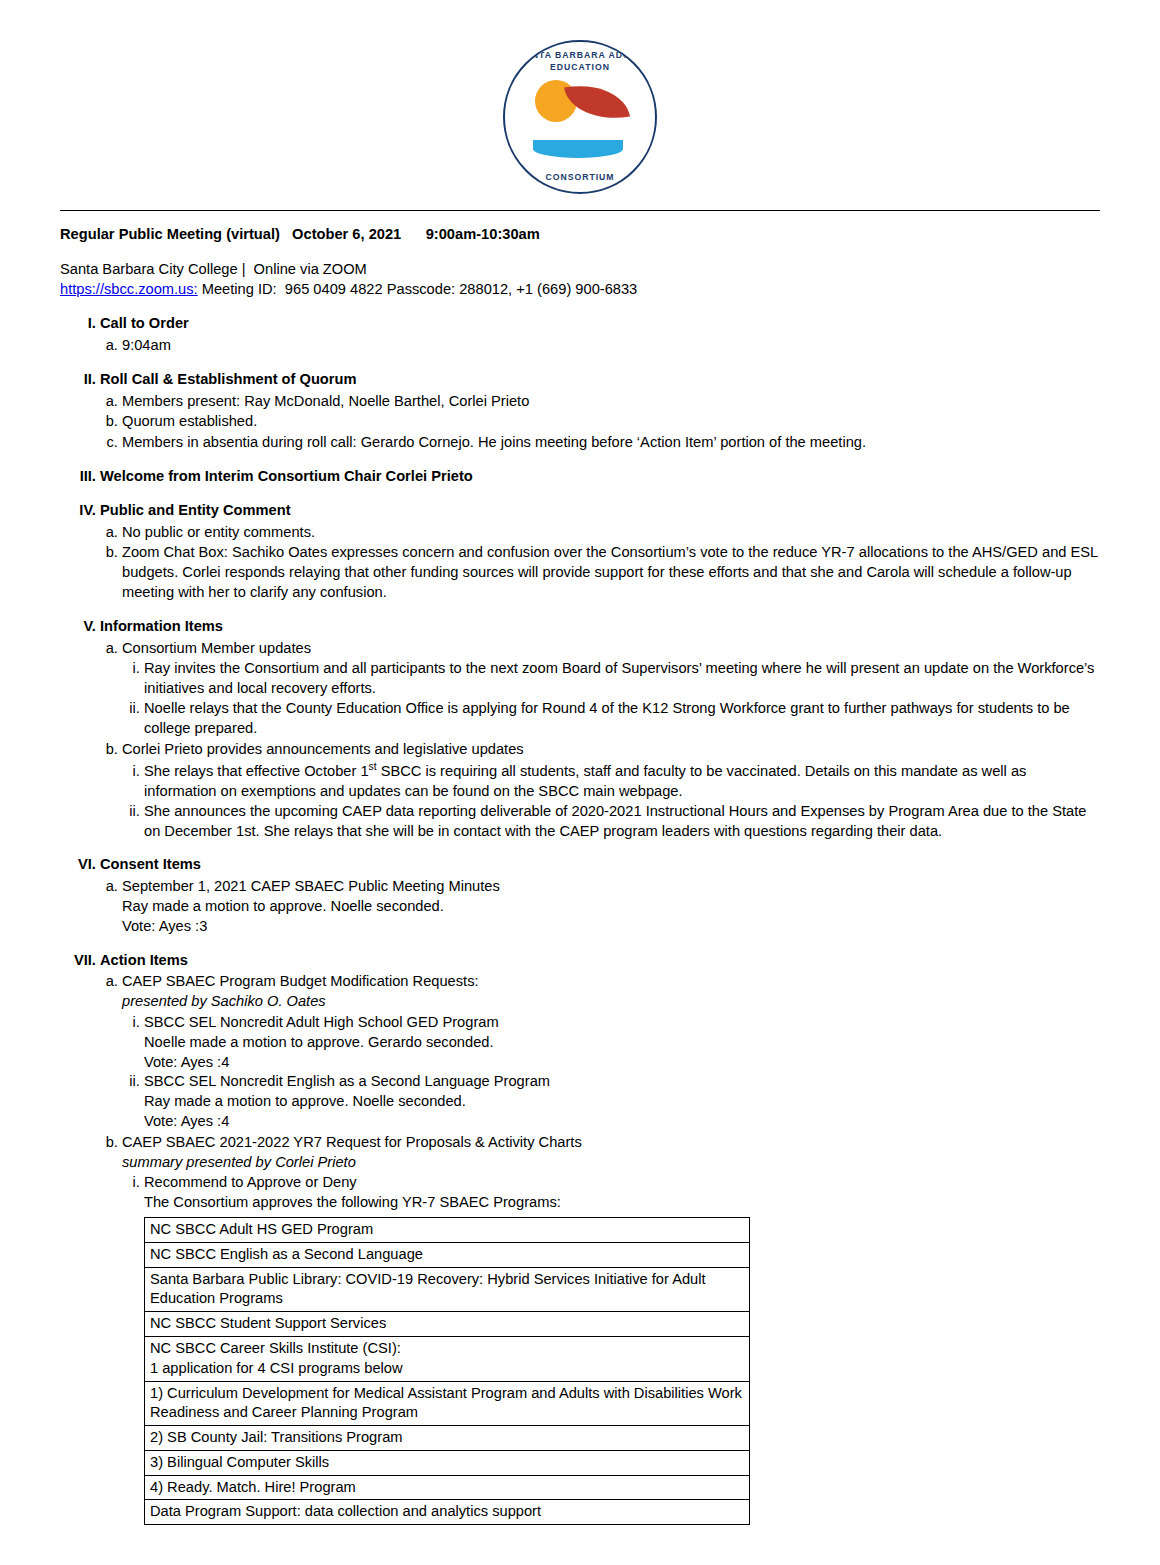SANTA BARBARA ADULT EDUCATION
CONSORTIUM
Regular Public Meeting (virtual) October 6, 2021 9:00am-10:30am
Santa Barbara City College | Online via ZOOM
https://sbcc.zoom.us: Meeting ID: 965 0409 4822 Passcode: 288012, +1 (669) 900-6833
Call to Order
9:04am
Roll Call & Establishment of Quorum
Members present: Ray McDonald, Noelle Barthel, Corlei Prieto
Quorum established.
Members in absentia during roll call: Gerardo Cornejo. He joins meeting before ‘Action Item’ portion of the meeting.
Welcome from Interim Consortium Chair Corlei Prieto
Public and Entity Comment
No public or entity comments.
Zoom Chat Box: Sachiko Oates expresses concern and confusion over the Consortium’s vote to the reduce YR-7 allocations to the AHS/GED and ESL budgets. Corlei responds relaying that other funding sources will provide support for these efforts and that she and Carola will schedule a follow-up meeting with her to clarify any confusion.
Information Items
Consortium Member updates
Ray invites the Consortium and all participants to the next zoom Board of Supervisors’ meeting where he will present an update on the Workforce’s initiatives and local recovery efforts.
Noelle relays that the County Education Office is applying for Round 4 of the K12 Strong Workforce grant to further pathways for students to be college prepared.
Corlei Prieto provides announcements and legislative updates
She relays that effective October 1st SBCC is requiring all students, staff and faculty to be vaccinated. Details on this mandate as well as information on exemptions and updates can be found on the SBCC main webpage.
She announces the upcoming CAEP data reporting deliverable of 2020-2021 Instructional Hours and Expenses by Program Area due to the State on December 1st. She relays that she will be in contact with the CAEP program leaders with questions regarding their data.
Consent Items
September 1, 2021 CAEP SBAEC Public Meeting Minutes
Ray made a motion to approve. Noelle seconded.
Vote: Ayes :3
Action Items
CAEP SBAEC Program Budget Modification Requests:
presented by Sachiko O. Oates
SBCC SEL Noncredit Adult High School GED Program
Noelle made a motion to approve. Gerardo seconded.
Vote: Ayes :4
SBCC SEL Noncredit English as a Second Language Program
Ray made a motion to approve. Noelle seconded.
Vote: Ayes :4
CAEP SBAEC 2021-2022 YR7 Request for Proposals & Activity Charts
summary presented by Corlei Prieto
Recommend to Approve or Deny
The Consortium approves the following YR-7 SBAEC Programs:
| NC SBCC Adult HS GED Program |
| NC SBCC English as a Second Language |
| Santa Barbara Public Library: COVID-19 Recovery: Hybrid Services Initiative for Adult Education Programs |
| NC SBCC Student Support Services |
| NC SBCC Career Skills Institute (CSI): 1 application for 4 CSI programs below |
| 1) Curriculum Development for Medical Assistant Program and Adults with Disabilities Work Readiness and Career Planning Program |
| 2) SB County Jail: Transitions Program |
| 3) Bilingual Computer Skills |
| 4) Ready. Match. Hire! Program |
| Data Program Support: data collection and analytics support |